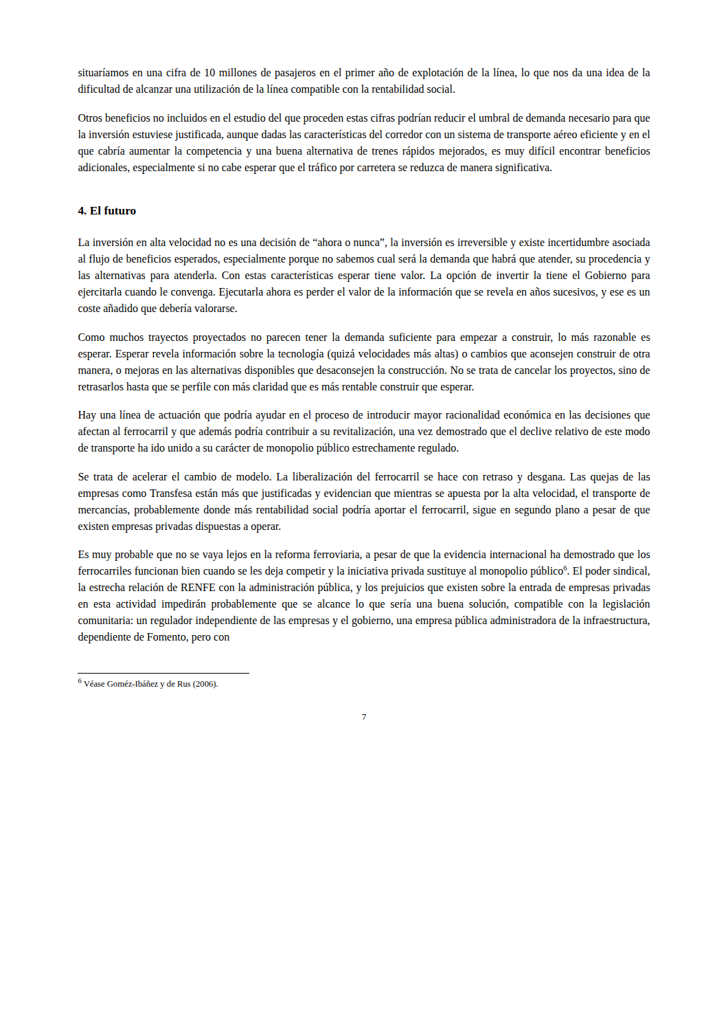situaríamos en una cifra de 10 millones de pasajeros en el primer año de explotación de la línea, lo que nos da una idea de la dificultad de alcanzar una utilización de la línea compatible con la rentabilidad social.
Otros beneficios no incluidos en el estudio del que proceden estas cifras podrían reducir el umbral de demanda necesario para que la inversión estuviese justificada, aunque dadas las características del corredor con un sistema de transporte aéreo eficiente y en el que cabría aumentar la competencia y una buena alternativa de trenes rápidos mejorados, es muy difícil encontrar beneficios adicionales, especialmente si no cabe esperar que el tráfico por carretera se reduzca de manera significativa.
4. El futuro
La inversión en alta velocidad no es una decisión de “ahora o nunca”, la inversión es irreversible y existe incertidumbre asociada al flujo de beneficios esperados, especialmente porque no sabemos cual será la demanda que habrá que atender, su procedencia y las alternativas para atenderla. Con estas características esperar tiene valor. La opción de invertir la tiene el Gobierno para ejercitarla cuando le convenga. Ejecutarla ahora es perder el valor de la información que se revela en años sucesivos, y ese es un coste añadido que debería valorarse.
Como muchos trayectos proyectados no parecen tener la demanda suficiente para empezar a construir, lo más razonable es esperar. Esperar revela información sobre la tecnología (quizá velocidades más altas) o cambios que aconsejen construir de otra manera, o mejoras en las alternativas disponibles que desaconsejen la construcción. No se trata de cancelar los proyectos, sino de retrasarlos hasta que se perfile con más claridad que es más rentable construir que esperar.
Hay una línea de actuación que podría ayudar en el proceso de introducir mayor racionalidad económica en las decisiones que afectan al ferrocarril y que además podría contribuir a su revitalización, una vez demostrado que el declive relativo de este modo de transporte ha ido unido a su carácter de monopolio público estrechamente regulado.
Se trata de acelerar el cambio de modelo. La liberalización del ferrocarril se hace con retraso y desgana. Las quejas de las empresas como Transfesa están más que justificadas y evidencian que mientras se apuesta por la alta velocidad, el transporte de mercancías, probablemente donde más rentabilidad social podría aportar el ferrocarril, sigue en segundo plano a pesar de que existen empresas privadas dispuestas a operar.
Es muy probable que no se vaya lejos en la reforma ferroviaria, a pesar de que la evidencia internacional ha demostrado que los ferrocarriles funcionan bien cuando se les deja competir y la iniciativa privada sustituye al monopolio público6. El poder sindical, la estrecha relación de RENFE con la administración pública, y los prejuicios que existen sobre la entrada de empresas privadas en esta actividad impedirán probablemente que se alcance lo que sería una buena solución, compatible con la legislación comunitaria: un regulador independiente de las empresas y el gobierno, una empresa pública administradora de la infraestructura, dependiente de Fomento, pero con
6 Véase Goméz-Ibáñez y de Rus (2006).
7